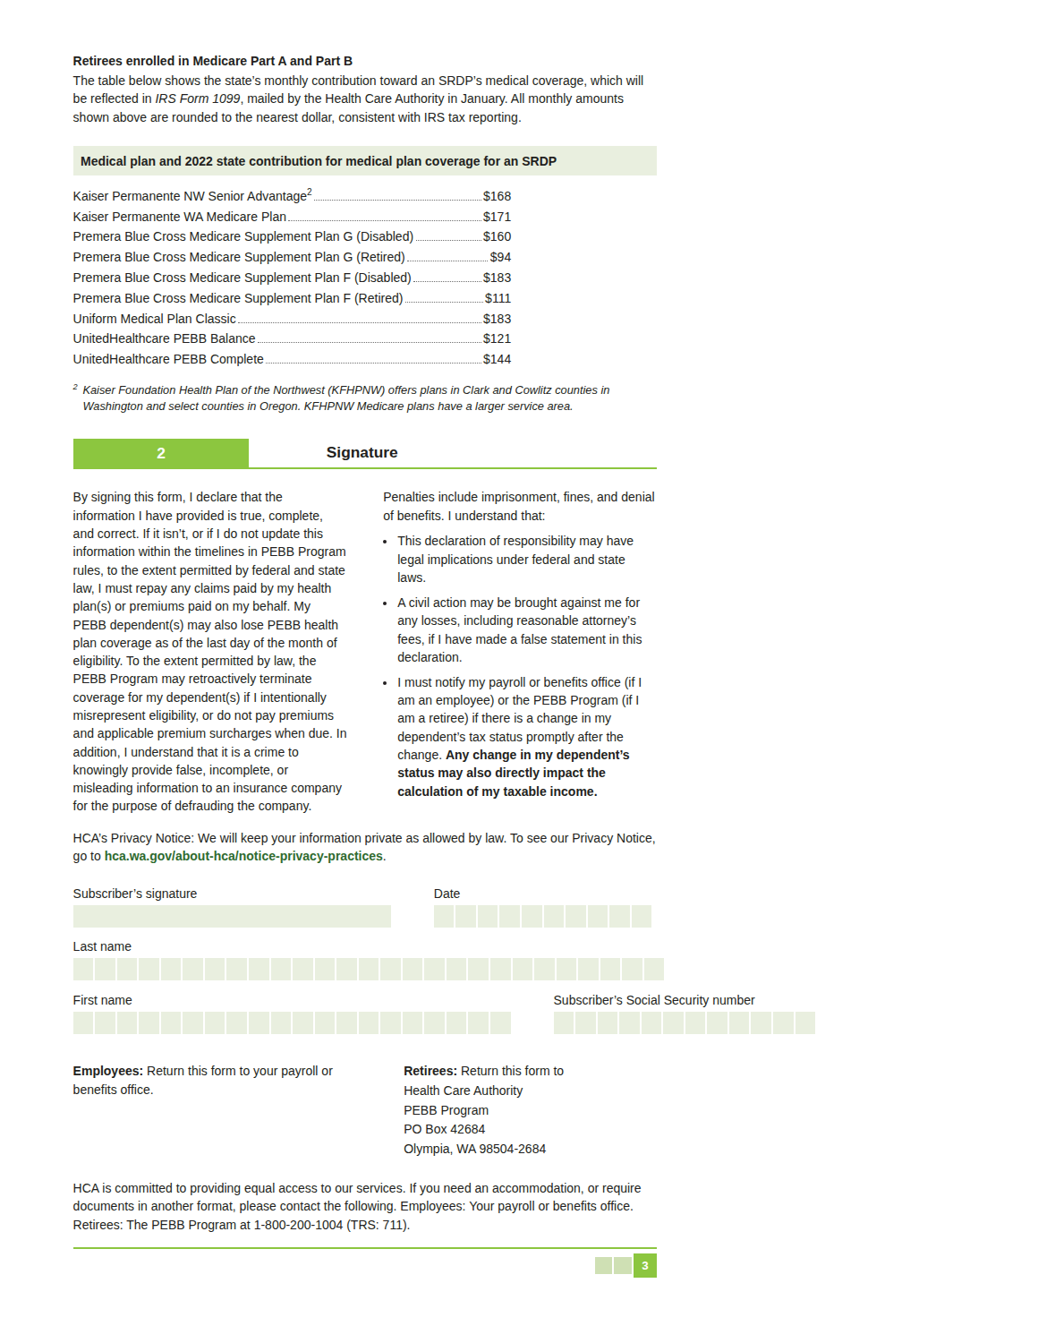Retirees enrolled in Medicare Part A and Part B
The table below shows the state’s monthly contribution toward an SRDP’s medical coverage, which will be reflected in IRS Form 1099, mailed by the Health Care Authority in January. All monthly amounts shown above are rounded to the nearest dollar, consistent with IRS tax reporting.
Medical plan and 2022 state contribution for medical plan coverage for an SRDP
Kaiser Permanente NW Senior Advantage2 $168
Kaiser Permanente WA Medicare Plan $171
Premera Blue Cross Medicare Supplement Plan G (Disabled) $160
Premera Blue Cross Medicare Supplement Plan G (Retired) $94
Premera Blue Cross Medicare Supplement Plan F (Disabled) $183
Premera Blue Cross Medicare Supplement Plan F (Retired) $111
Uniform Medical Plan Classic $183
UnitedHealthcare PEBB Balance $121
UnitedHealthcare PEBB Complete $144
2 Kaiser Foundation Health Plan of the Northwest (KFHPNW) offers plans in Clark and Cowlitz counties in Washington and select counties in Oregon. KFHPNW Medicare plans have a larger service area.
2
Signature
By signing this form, I declare that the information I have provided is true, complete, and correct. If it isn’t, or if I do not update this information within the timelines in PEBB Program rules, to the extent permitted by federal and state law, I must repay any claims paid by my health plan(s) or premiums paid on my behalf. My PEBB dependent(s) may also lose PEBB health plan coverage as of the last day of the month of eligibility. To the extent permitted by law, the PEBB Program may retroactively terminate coverage for my dependent(s) if I intentionally misrepresent eligibility, or do not pay premiums and applicable premium surcharges when due. In addition, I understand that it is a crime to knowingly provide false, incomplete, or misleading information to an insurance company for the purpose of defrauding the company. Penalties include imprisonment, fines, and denial of benefits. I understand that:
This declaration of responsibility may have legal implications under federal and state laws.
A civil action may be brought against me for any losses, including reasonable attorney’s fees, if I have made a false statement in this declaration.
I must notify my payroll or benefits office (if I am an employee) or the PEBB Program (if I am a retiree) if there is a change in my dependent’s tax status promptly after the change. Any change in my dependent’s status may also directly impact the calculation of my taxable income.
HCA’s Privacy Notice: We will keep your information private as allowed by law. To see our Privacy Notice, go to hca.wa.gov/about-hca/notice-privacy-practices.
Subscriber’s signature
Date
Last name
First name
Subscriber’s Social Security number
Employees: Return this form to your payroll or benefits office.
Retirees: Return this form to
Health Care Authority
PEBB Program
PO Box 42684
Olympia, WA 98504-2684
HCA is committed to providing equal access to our services. If you need an accommodation, or require documents in another format, please contact the following. Employees: Your payroll or benefits office. Retirees: The PEBB Program at 1-800-200-1004 (TRS: 711).
3